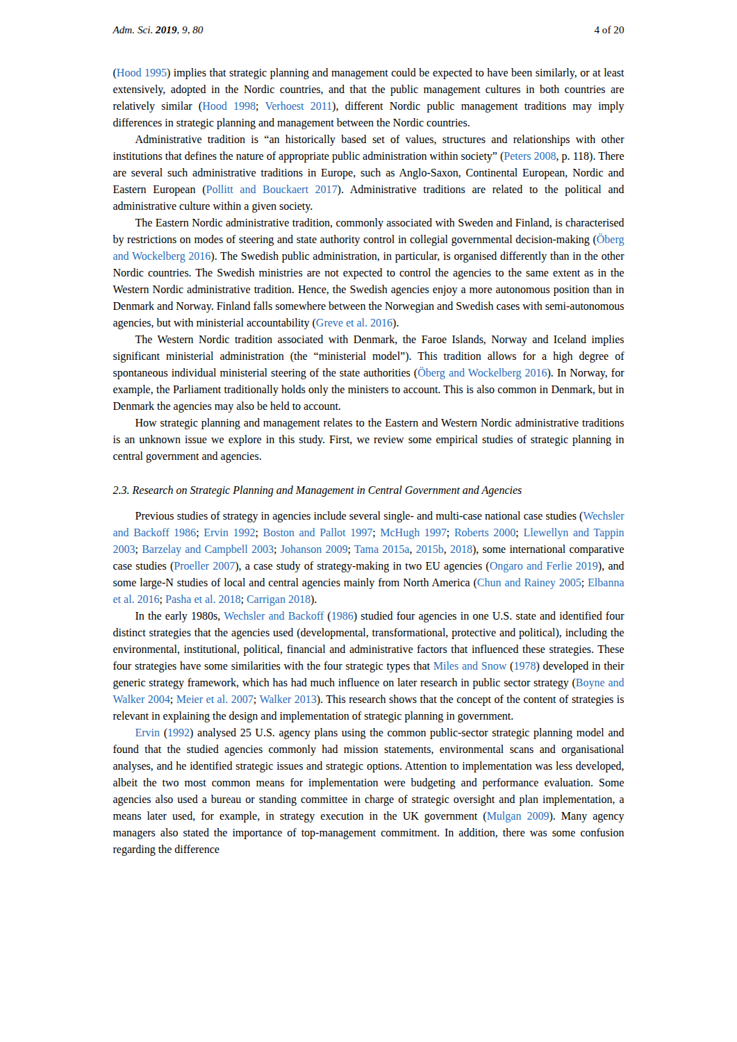Adm. Sci. 2019, 9, 80 4 of 20
(Hood 1995) implies that strategic planning and management could be expected to have been similarly, or at least extensively, adopted in the Nordic countries, and that the public management cultures in both countries are relatively similar (Hood 1998; Verhoest 2011), different Nordic public management traditions may imply differences in strategic planning and management between the Nordic countries.
Administrative tradition is “an historically based set of values, structures and relationships with other institutions that defines the nature of appropriate public administration within society” (Peters 2008, p. 118). There are several such administrative traditions in Europe, such as Anglo-Saxon, Continental European, Nordic and Eastern European (Pollitt and Bouckaert 2017). Administrative traditions are related to the political and administrative culture within a given society.
The Eastern Nordic administrative tradition, commonly associated with Sweden and Finland, is characterised by restrictions on modes of steering and state authority control in collegial governmental decision-making (Öberg and Wockelberg 2016). The Swedish public administration, in particular, is organised differently than in the other Nordic countries. The Swedish ministries are not expected to control the agencies to the same extent as in the Western Nordic administrative tradition. Hence, the Swedish agencies enjoy a more autonomous position than in Denmark and Norway. Finland falls somewhere between the Norwegian and Swedish cases with semi-autonomous agencies, but with ministerial accountability (Greve et al. 2016).
The Western Nordic tradition associated with Denmark, the Faroe Islands, Norway and Iceland implies significant ministerial administration (the “ministerial model”). This tradition allows for a high degree of spontaneous individual ministerial steering of the state authorities (Öberg and Wockelberg 2016). In Norway, for example, the Parliament traditionally holds only the ministers to account. This is also common in Denmark, but in Denmark the agencies may also be held to account.
How strategic planning and management relates to the Eastern and Western Nordic administrative traditions is an unknown issue we explore in this study. First, we review some empirical studies of strategic planning in central government and agencies.
2.3. Research on Strategic Planning and Management in Central Government and Agencies
Previous studies of strategy in agencies include several single- and multi-case national case studies (Wechsler and Backoff 1986; Ervin 1992; Boston and Pallot 1997; McHugh 1997; Roberts 2000; Llewellyn and Tappin 2003; Barzelay and Campbell 2003; Johanson 2009; Tama 2015a, 2015b, 2018), some international comparative case studies (Proeller 2007), a case study of strategy-making in two EU agencies (Ongaro and Ferlie 2019), and some large-N studies of local and central agencies mainly from North America (Chun and Rainey 2005; Elbanna et al. 2016; Pasha et al. 2018; Carrigan 2018).
In the early 1980s, Wechsler and Backoff (1986) studied four agencies in one U.S. state and identified four distinct strategies that the agencies used (developmental, transformational, protective and political), including the environmental, institutional, political, financial and administrative factors that influenced these strategies. These four strategies have some similarities with the four strategic types that Miles and Snow (1978) developed in their generic strategy framework, which has had much influence on later research in public sector strategy (Boyne and Walker 2004; Meier et al. 2007; Walker 2013). This research shows that the concept of the content of strategies is relevant in explaining the design and implementation of strategic planning in government.
Ervin (1992) analysed 25 U.S. agency plans using the common public-sector strategic planning model and found that the studied agencies commonly had mission statements, environmental scans and organisational analyses, and he identified strategic issues and strategic options. Attention to implementation was less developed, albeit the two most common means for implementation were budgeting and performance evaluation. Some agencies also used a bureau or standing committee in charge of strategic oversight and plan implementation, a means later used, for example, in strategy execution in the UK government (Mulgan 2009). Many agency managers also stated the importance of top-management commitment. In addition, there was some confusion regarding the difference